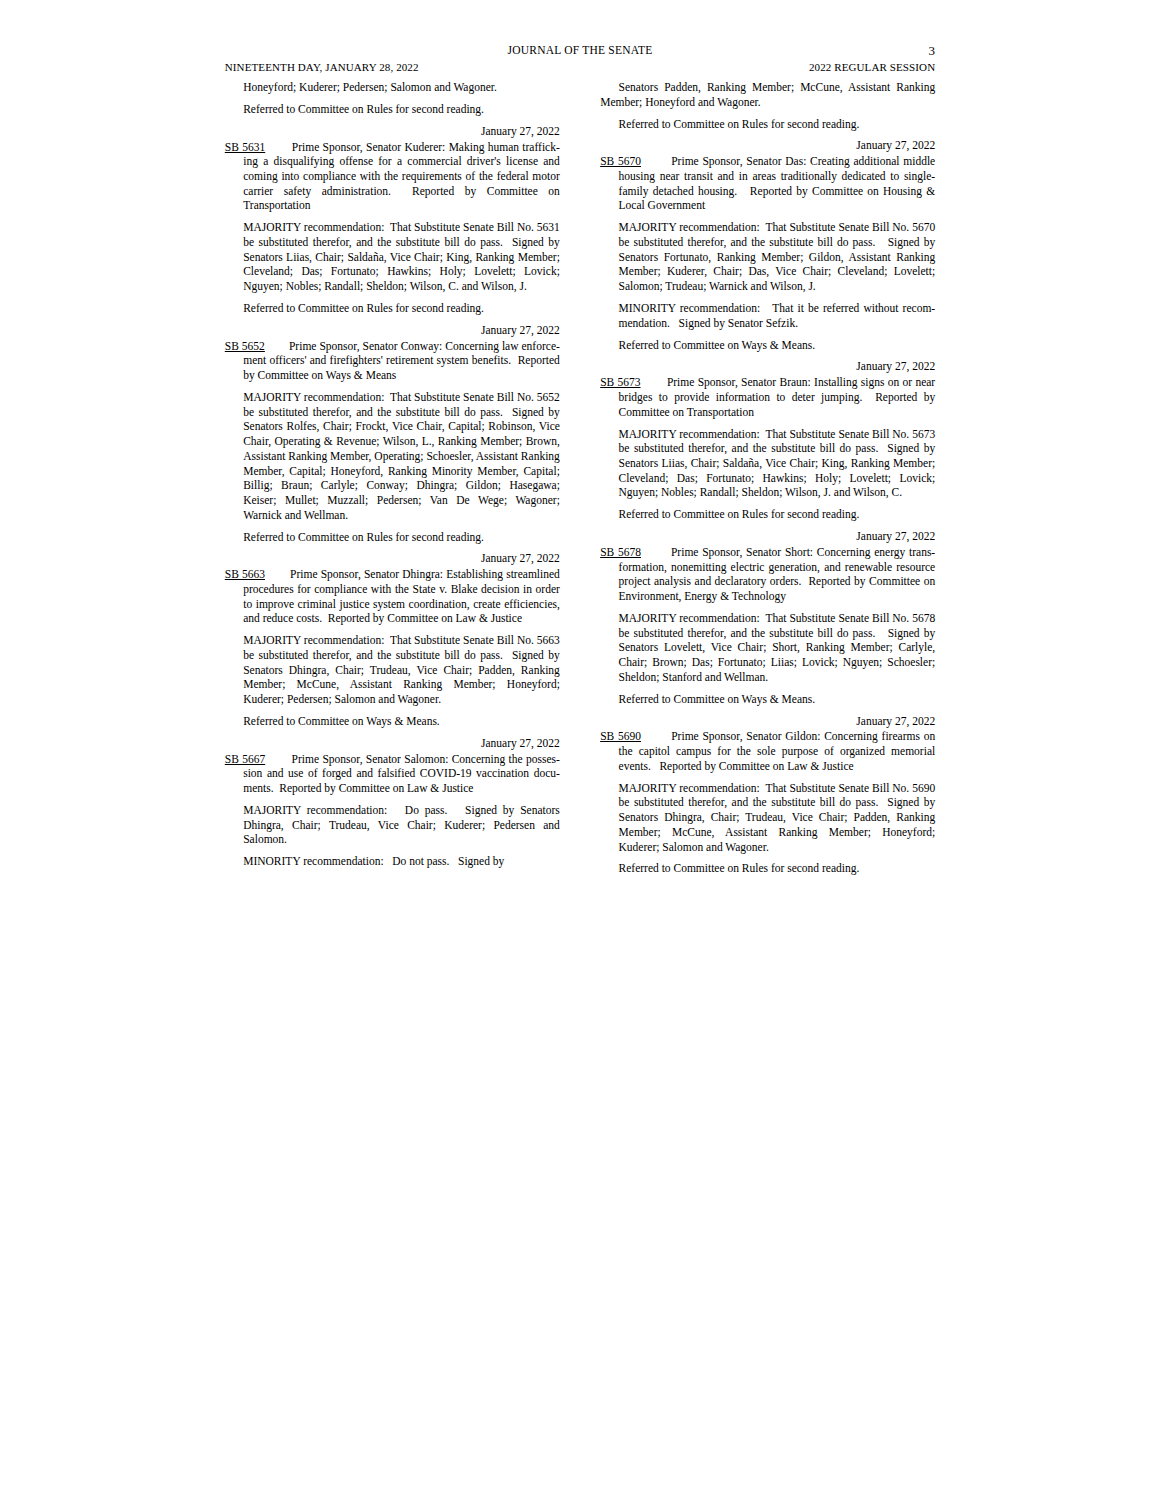JOURNAL OF THE SENATE 3
NINETEENTH DAY, JANUARY 28, 2022 2022 REGULAR SESSION
Honeyford; Kuderer; Pedersen; Salomon and Wagoner.
Referred to Committee on Rules for second reading.
January 27, 2022
SB 5631 Prime Sponsor, Senator Kuderer: Making human trafficking a disqualifying offense for a commercial driver's license and coming into compliance with the requirements of the federal motor carrier safety administration. Reported by Committee on Transportation
MAJORITY recommendation: That Substitute Senate Bill No. 5631 be substituted therefor, and the substitute bill do pass. Signed by Senators Liias, Chair; Saldaña, Vice Chair; King, Ranking Member; Cleveland; Das; Fortunato; Hawkins; Holy; Lovelett; Lovick; Nguyen; Nobles; Randall; Sheldon; Wilson, C. and Wilson, J.
Referred to Committee on Rules for second reading.
January 27, 2022
SB 5652 Prime Sponsor, Senator Conway: Concerning law enforcement officers' and firefighters' retirement system benefits. Reported by Committee on Ways & Means
MAJORITY recommendation: That Substitute Senate Bill No. 5652 be substituted therefor, and the substitute bill do pass. Signed by Senators Rolfes, Chair; Frockt, Vice Chair, Capital; Robinson, Vice Chair, Operating & Revenue; Wilson, L., Ranking Member; Brown, Assistant Ranking Member, Operating; Schoesler, Assistant Ranking Member, Capital; Honeyford, Ranking Minority Member, Capital; Billig; Braun; Carlyle; Conway; Dhingra; Gildon; Hasegawa; Keiser; Mullet; Muzzall; Pedersen; Van De Wege; Wagoner; Warnick and Wellman.
Referred to Committee on Rules for second reading.
January 27, 2022
SB 5663 Prime Sponsor, Senator Dhingra: Establishing streamlined procedures for compliance with the State v. Blake decision in order to improve criminal justice system coordination, create efficiencies, and reduce costs. Reported by Committee on Law & Justice
MAJORITY recommendation: That Substitute Senate Bill No. 5663 be substituted therefor, and the substitute bill do pass. Signed by Senators Dhingra, Chair; Trudeau, Vice Chair; Padden, Ranking Member; McCune, Assistant Ranking Member; Honeyford; Kuderer; Pedersen; Salomon and Wagoner.
Referred to Committee on Ways & Means.
January 27, 2022
SB 5667 Prime Sponsor, Senator Salomon: Concerning the possession and use of forged and falsified COVID-19 vaccination documents. Reported by Committee on Law & Justice
MAJORITY recommendation: Do pass. Signed by Senators Dhingra, Chair; Trudeau, Vice Chair; Kuderer; Pedersen and Salomon.
MINORITY recommendation: Do not pass. Signed by
Senators Padden, Ranking Member; McCune, Assistant Ranking Member; Honeyford and Wagoner.
Referred to Committee on Rules for second reading.
January 27, 2022
SB 5670 Prime Sponsor, Senator Das: Creating additional middle housing near transit and in areas traditionally dedicated to single-family detached housing. Reported by Committee on Housing & Local Government
MAJORITY recommendation: That Substitute Senate Bill No. 5670 be substituted therefor, and the substitute bill do pass. Signed by Senators Fortunato, Ranking Member; Gildon, Assistant Ranking Member; Kuderer, Chair; Das, Vice Chair; Cleveland; Lovelett; Salomon; Trudeau; Warnick and Wilson, J.
MINORITY recommendation: That it be referred without recommendation. Signed by Senator Sefzik.
Referred to Committee on Ways & Means.
January 27, 2022
SB 5673 Prime Sponsor, Senator Braun: Installing signs on or near bridges to provide information to deter jumping. Reported by Committee on Transportation
MAJORITY recommendation: That Substitute Senate Bill No. 5673 be substituted therefor, and the substitute bill do pass. Signed by Senators Liias, Chair; Saldaña, Vice Chair; King, Ranking Member; Cleveland; Das; Fortunato; Hawkins; Holy; Lovelett; Lovick; Nguyen; Nobles; Randall; Sheldon; Wilson, J. and Wilson, C.
Referred to Committee on Rules for second reading.
January 27, 2022
SB 5678 Prime Sponsor, Senator Short: Concerning energy transformation, nonemitting electric generation, and renewable resource project analysis and declaratory orders. Reported by Committee on Environment, Energy & Technology
MAJORITY recommendation: That Substitute Senate Bill No. 5678 be substituted therefor, and the substitute bill do pass. Signed by Senators Lovelett, Vice Chair; Short, Ranking Member; Carlyle, Chair; Brown; Das; Fortunato; Liias; Lovick; Nguyen; Schoesler; Sheldon; Stanford and Wellman.
Referred to Committee on Ways & Means.
January 27, 2022
SB 5690 Prime Sponsor, Senator Gildon: Concerning firearms on the capitol campus for the sole purpose of organized memorial events. Reported by Committee on Law & Justice
MAJORITY recommendation: That Substitute Senate Bill No. 5690 be substituted therefor, and the substitute bill do pass. Signed by Senators Dhingra, Chair; Trudeau, Vice Chair; Padden, Ranking Member; McCune, Assistant Ranking Member; Honeyford; Kuderer; Salomon and Wagoner.
Referred to Committee on Rules for second reading.